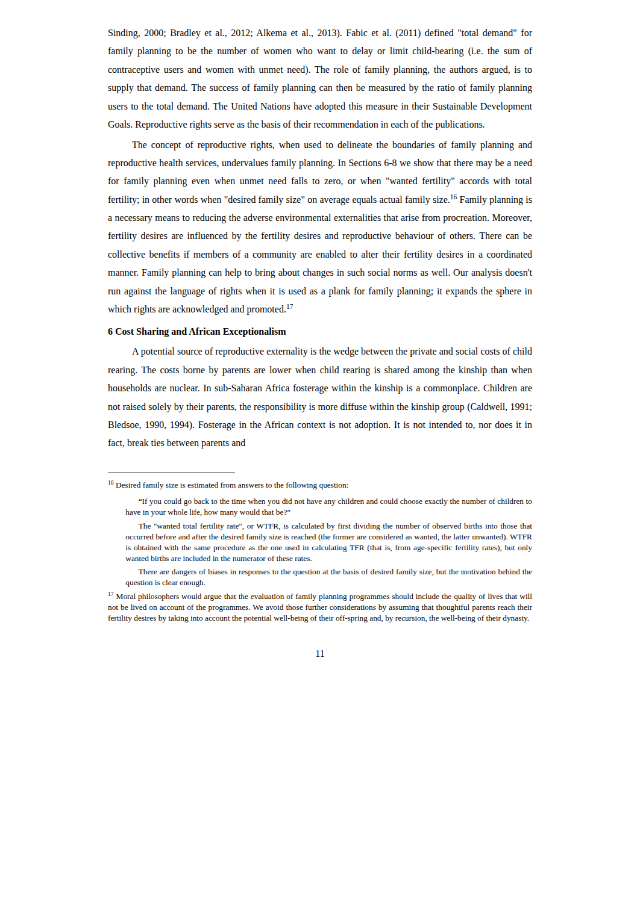Sinding, 2000; Bradley et al., 2012; Alkema et al., 2013). Fabic et al. (2011) defined "total demand" for family planning to be the number of women who want to delay or limit child-bearing (i.e. the sum of contraceptive users and women with unmet need). The role of family planning, the authors argued, is to supply that demand. The success of family planning can then be measured by the ratio of family planning users to the total demand. The United Nations have adopted this measure in their Sustainable Development Goals. Reproductive rights serve as the basis of their recommendation in each of the publications.
The concept of reproductive rights, when used to delineate the boundaries of family planning and reproductive health services, undervalues family planning. In Sections 6-8 we show that there may be a need for family planning even when unmet need falls to zero, or when "wanted fertility" accords with total fertility; in other words when "desired family size" on average equals actual family size.16 Family planning is a necessary means to reducing the adverse environmental externalities that arise from procreation. Moreover, fertility desires are influenced by the fertility desires and reproductive behaviour of others. There can be collective benefits if members of a community are enabled to alter their fertility desires in a coordinated manner. Family planning can help to bring about changes in such social norms as well. Our analysis doesn't run against the language of rights when it is used as a plank for family planning; it expands the sphere in which rights are acknowledged and promoted.17
6 Cost Sharing and African Exceptionalism
A potential source of reproductive externality is the wedge between the private and social costs of child rearing. The costs borne by parents are lower when child rearing is shared among the kinship than when households are nuclear. In sub-Saharan Africa fosterage within the kinship is a commonplace. Children are not raised solely by their parents, the responsibility is more diffuse within the kinship group (Caldwell, 1991; Bledsoe, 1990, 1994). Fosterage in the African context is not adoption. It is not intended to, nor does it in fact, break ties between parents and
16 Desired family size is estimated from answers to the following question:
“If you could go back to the time when you did not have any children and could choose exactly the number of children to have in your whole life, how many would that be?”
The "wanted total fertility rate", or WTFR, is calculated by first dividing the number of observed births into those that occurred before and after the desired family size is reached (the former are considered as wanted, the latter unwanted). WTFR is obtained with the same procedure as the one used in calculating TFR (that is, from age-specific fertility rates), but only wanted births are included in the numerator of these rates.
There are dangers of biases in responses to the question at the basis of desired family size, but the motivation behind the question is clear enough.
17 Moral philosophers would argue that the evaluation of family planning programmes should include the quality of lives that will not be lived on account of the programmes. We avoid those further considerations by assuming that thoughtful parents reach their fertility desires by taking into account the potential well-being of their off-spring and, by recursion, the well-being of their dynasty.
11